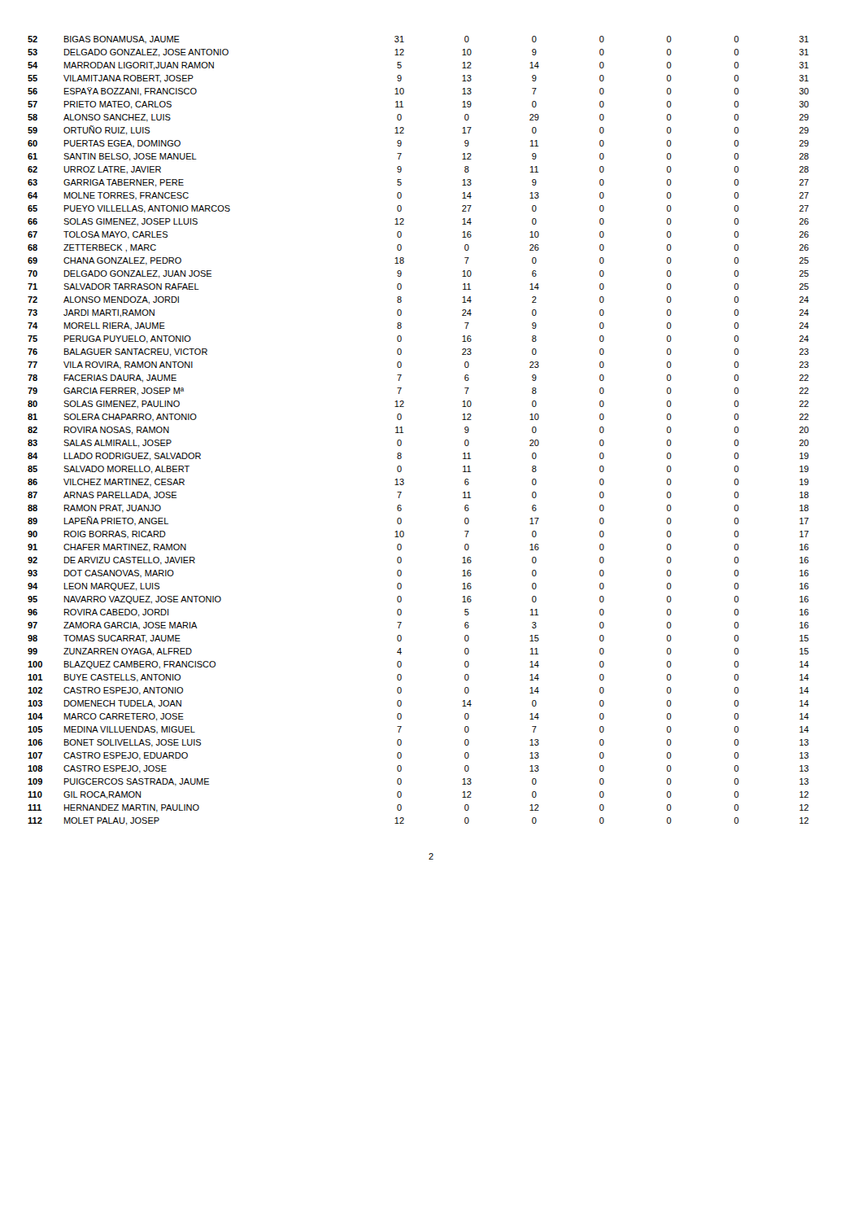| 52 | BIGAS BONAMUSA, JAUME | 31 | 0 | 0 | 0 | 0 | 0 | 31 |
| 53 | DELGADO GONZALEZ, JOSE ANTONIO | 12 | 10 | 9 | 0 | 0 | 0 | 31 |
| 54 | MARRODAN LIGORIT,JUAN RAMON | 5 | 12 | 14 | 0 | 0 | 0 | 31 |
| 55 | VILAMITJANA ROBERT, JOSEP | 9 | 13 | 9 | 0 | 0 | 0 | 31 |
| 56 | ESPAŸA BOZZANI, FRANCISCO | 10 | 13 | 7 | 0 | 0 | 0 | 30 |
| 57 | PRIETO MATEO, CARLOS | 11 | 19 | 0 | 0 | 0 | 0 | 30 |
| 58 | ALONSO SANCHEZ, LUIS | 0 | 0 | 29 | 0 | 0 | 0 | 29 |
| 59 | ORTUÑO RUIZ, LUIS | 12 | 17 | 0 | 0 | 0 | 0 | 29 |
| 60 | PUERTAS EGEA, DOMINGO | 9 | 9 | 11 | 0 | 0 | 0 | 29 |
| 61 | SANTIN BELSO, JOSE MANUEL | 7 | 12 | 9 | 0 | 0 | 0 | 28 |
| 62 | URROZ LATRE, JAVIER | 9 | 8 | 11 | 0 | 0 | 0 | 28 |
| 63 | GARRIGA TABERNER, PERE | 5 | 13 | 9 | 0 | 0 | 0 | 27 |
| 64 | MOLNE TORRES, FRANCESC | 0 | 14 | 13 | 0 | 0 | 0 | 27 |
| 65 | PUEYO VILLELLAS, ANTONIO MARCOS | 0 | 27 | 0 | 0 | 0 | 0 | 27 |
| 66 | SOLAS GIMENEZ, JOSEP LLUIS | 12 | 14 | 0 | 0 | 0 | 0 | 26 |
| 67 | TOLOSA MAYO, CARLES | 0 | 16 | 10 | 0 | 0 | 0 | 26 |
| 68 | ZETTERBECK , MARC | 0 | 0 | 26 | 0 | 0 | 0 | 26 |
| 69 | CHANA GONZALEZ, PEDRO | 18 | 7 | 0 | 0 | 0 | 0 | 25 |
| 70 | DELGADO GONZALEZ, JUAN JOSE | 9 | 10 | 6 | 0 | 0 | 0 | 25 |
| 71 | SALVADOR TARRASON RAFAEL | 0 | 11 | 14 | 0 | 0 | 0 | 25 |
| 72 | ALONSO MENDOZA, JORDI | 8 | 14 | 2 | 0 | 0 | 0 | 24 |
| 73 | JARDI MARTI,RAMON | 0 | 24 | 0 | 0 | 0 | 0 | 24 |
| 74 | MORELL RIERA, JAUME | 8 | 7 | 9 | 0 | 0 | 0 | 24 |
| 75 | PERUGA PUYUELO, ANTONIO | 0 | 16 | 8 | 0 | 0 | 0 | 24 |
| 76 | BALAGUER SANTACREU, VICTOR | 0 | 23 | 0 | 0 | 0 | 0 | 23 |
| 77 | VILA ROVIRA, RAMON ANTONI | 0 | 0 | 23 | 0 | 0 | 0 | 23 |
| 78 | FACERIAS DAURA, JAUME | 7 | 6 | 9 | 0 | 0 | 0 | 22 |
| 79 | GARCIA FERRER, JOSEP Mª | 7 | 7 | 8 | 0 | 0 | 0 | 22 |
| 80 | SOLAS GIMENEZ, PAULINO | 12 | 10 | 0 | 0 | 0 | 0 | 22 |
| 81 | SOLERA CHAPARRO, ANTONIO | 0 | 12 | 10 | 0 | 0 | 0 | 22 |
| 82 | ROVIRA NOSAS, RAMON | 11 | 9 | 0 | 0 | 0 | 0 | 20 |
| 83 | SALAS ALMIRALL, JOSEP | 0 | 0 | 20 | 0 | 0 | 0 | 20 |
| 84 | LLADO RODRIGUEZ, SALVADOR | 8 | 11 | 0 | 0 | 0 | 0 | 19 |
| 85 | SALVADO MORELLO, ALBERT | 0 | 11 | 8 | 0 | 0 | 0 | 19 |
| 86 | VILCHEZ MARTINEZ, CESAR | 13 | 6 | 0 | 0 | 0 | 0 | 19 |
| 87 | ARNAS PARELLADA, JOSE | 7 | 11 | 0 | 0 | 0 | 0 | 18 |
| 88 | RAMON PRAT, JUANJO | 6 | 6 | 6 | 0 | 0 | 0 | 18 |
| 89 | LAPEÑA PRIETO, ANGEL | 0 | 0 | 17 | 0 | 0 | 0 | 17 |
| 90 | ROIG BORRAS, RICARD | 10 | 7 | 0 | 0 | 0 | 0 | 17 |
| 91 | CHAFER MARTINEZ, RAMON | 0 | 0 | 16 | 0 | 0 | 0 | 16 |
| 92 | DE ARVIZU CASTELLO, JAVIER | 0 | 16 | 0 | 0 | 0 | 0 | 16 |
| 93 | DOT CASANOVAS, MARIO | 0 | 16 | 0 | 0 | 0 | 0 | 16 |
| 94 | LEON MARQUEZ, LUIS | 0 | 16 | 0 | 0 | 0 | 0 | 16 |
| 95 | NAVARRO VAZQUEZ, JOSE ANTONIO | 0 | 16 | 0 | 0 | 0 | 0 | 16 |
| 96 | ROVIRA CABEDO, JORDI | 0 | 5 | 11 | 0 | 0 | 0 | 16 |
| 97 | ZAMORA GARCIA, JOSE MARIA | 7 | 6 | 3 | 0 | 0 | 0 | 16 |
| 98 | TOMAS SUCARRAT, JAUME | 0 | 0 | 15 | 0 | 0 | 0 | 15 |
| 99 | ZUNZARREN OYAGA, ALFRED | 4 | 0 | 11 | 0 | 0 | 0 | 15 |
| 100 | BLAZQUEZ CAMBERO, FRANCISCO | 0 | 0 | 14 | 0 | 0 | 0 | 14 |
| 101 | BUYE CASTELLS, ANTONIO | 0 | 0 | 14 | 0 | 0 | 0 | 14 |
| 102 | CASTRO ESPEJO, ANTONIO | 0 | 0 | 14 | 0 | 0 | 0 | 14 |
| 103 | DOMENECH TUDELA, JOAN | 0 | 14 | 0 | 0 | 0 | 0 | 14 |
| 104 | MARCO CARRETERO, JOSE | 0 | 0 | 14 | 0 | 0 | 0 | 14 |
| 105 | MEDINA VILLUENDAS, MIGUEL | 7 | 0 | 7 | 0 | 0 | 0 | 14 |
| 106 | BONET SOLIVELLAS, JOSE LUIS | 0 | 0 | 13 | 0 | 0 | 0 | 13 |
| 107 | CASTRO ESPEJO, EDUARDO | 0 | 0 | 13 | 0 | 0 | 0 | 13 |
| 108 | CASTRO ESPEJO, JOSE | 0 | 0 | 13 | 0 | 0 | 0 | 13 |
| 109 | PUIGCERCOS SASTRADA, JAUME | 0 | 13 | 0 | 0 | 0 | 0 | 13 |
| 110 | GIL ROCA,RAMON | 0 | 12 | 0 | 0 | 0 | 0 | 12 |
| 111 | HERNANDEZ MARTIN, PAULINO | 0 | 0 | 12 | 0 | 0 | 0 | 12 |
| 112 | MOLET PALAU, JOSEP | 12 | 0 | 0 | 0 | 0 | 0 | 12 |
2